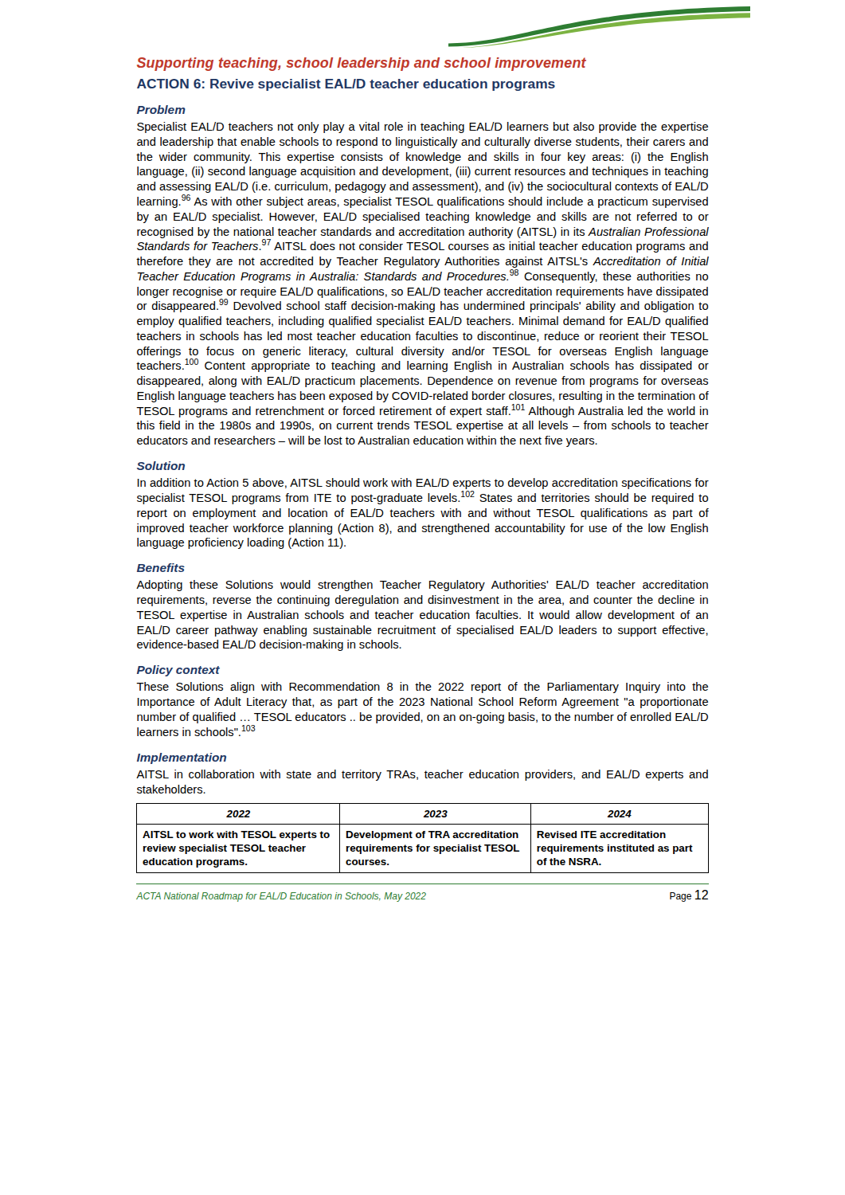Supporting teaching, school leadership and school improvement
ACTION 6: Revive specialist EAL/D teacher education programs
Problem
Specialist EAL/D teachers not only play a vital role in teaching EAL/D learners but also provide the expertise and leadership that enable schools to respond to linguistically and culturally diverse students, their carers and the wider community. This expertise consists of knowledge and skills in four key areas: (i) the English language, (ii) second language acquisition and development, (iii) current resources and techniques in teaching and assessing EAL/D (i.e. curriculum, pedagogy and assessment), and (iv) the sociocultural contexts of EAL/D learning.96 As with other subject areas, specialist TESOL qualifications should include a practicum supervised by an EAL/D specialist. However, EAL/D specialised teaching knowledge and skills are not referred to or recognised by the national teacher standards and accreditation authority (AITSL) in its Australian Professional Standards for Teachers.97 AITSL does not consider TESOL courses as initial teacher education programs and therefore they are not accredited by Teacher Regulatory Authorities against AITSL's Accreditation of Initial Teacher Education Programs in Australia: Standards and Procedures.98 Consequently, these authorities no longer recognise or require EAL/D qualifications, so EAL/D teacher accreditation requirements have dissipated or disappeared.99 Devolved school staff decision-making has undermined principals' ability and obligation to employ qualified teachers, including qualified specialist EAL/D teachers. Minimal demand for EAL/D qualified teachers in schools has led most teacher education faculties to discontinue, reduce or reorient their TESOL offerings to focus on generic literacy, cultural diversity and/or TESOL for overseas English language teachers.100 Content appropriate to teaching and learning English in Australian schools has dissipated or disappeared, along with EAL/D practicum placements. Dependence on revenue from programs for overseas English language teachers has been exposed by COVID-related border closures, resulting in the termination of TESOL programs and retrenchment or forced retirement of expert staff.101 Although Australia led the world in this field in the 1980s and 1990s, on current trends TESOL expertise at all levels – from schools to teacher educators and researchers – will be lost to Australian education within the next five years.
Solution
In addition to Action 5 above, AITSL should work with EAL/D experts to develop accreditation specifications for specialist TESOL programs from ITE to post-graduate levels.102 States and territories should be required to report on employment and location of EAL/D teachers with and without TESOL qualifications as part of improved teacher workforce planning (Action 8), and strengthened accountability for use of the low English language proficiency loading (Action 11).
Benefits
Adopting these Solutions would strengthen Teacher Regulatory Authorities' EAL/D teacher accreditation requirements, reverse the continuing deregulation and disinvestment in the area, and counter the decline in TESOL expertise in Australian schools and teacher education faculties. It would allow development of an EAL/D career pathway enabling sustainable recruitment of specialised EAL/D leaders to support effective, evidence-based EAL/D decision-making in schools.
Policy context
These Solutions align with Recommendation 8 in the 2022 report of the Parliamentary Inquiry into the Importance of Adult Literacy that, as part of the 2023 National School Reform Agreement "a proportionate number of qualified … TESOL educators .. be provided, on an on-going basis, to the number of enrolled EAL/D learners in schools".103
Implementation
AITSL in collaboration with state and territory TRAs, teacher education providers, and EAL/D experts and stakeholders.
| 2022 | 2023 | 2024 |
| --- | --- | --- |
| AITSL to work with TESOL experts to review specialist TESOL teacher education programs. | Development of TRA accreditation requirements for specialist TESOL courses. | Revised ITE accreditation requirements instituted as part of the NSRA. |
ACTA National Roadmap for EAL/D Education in Schools, May 2022
Page 12